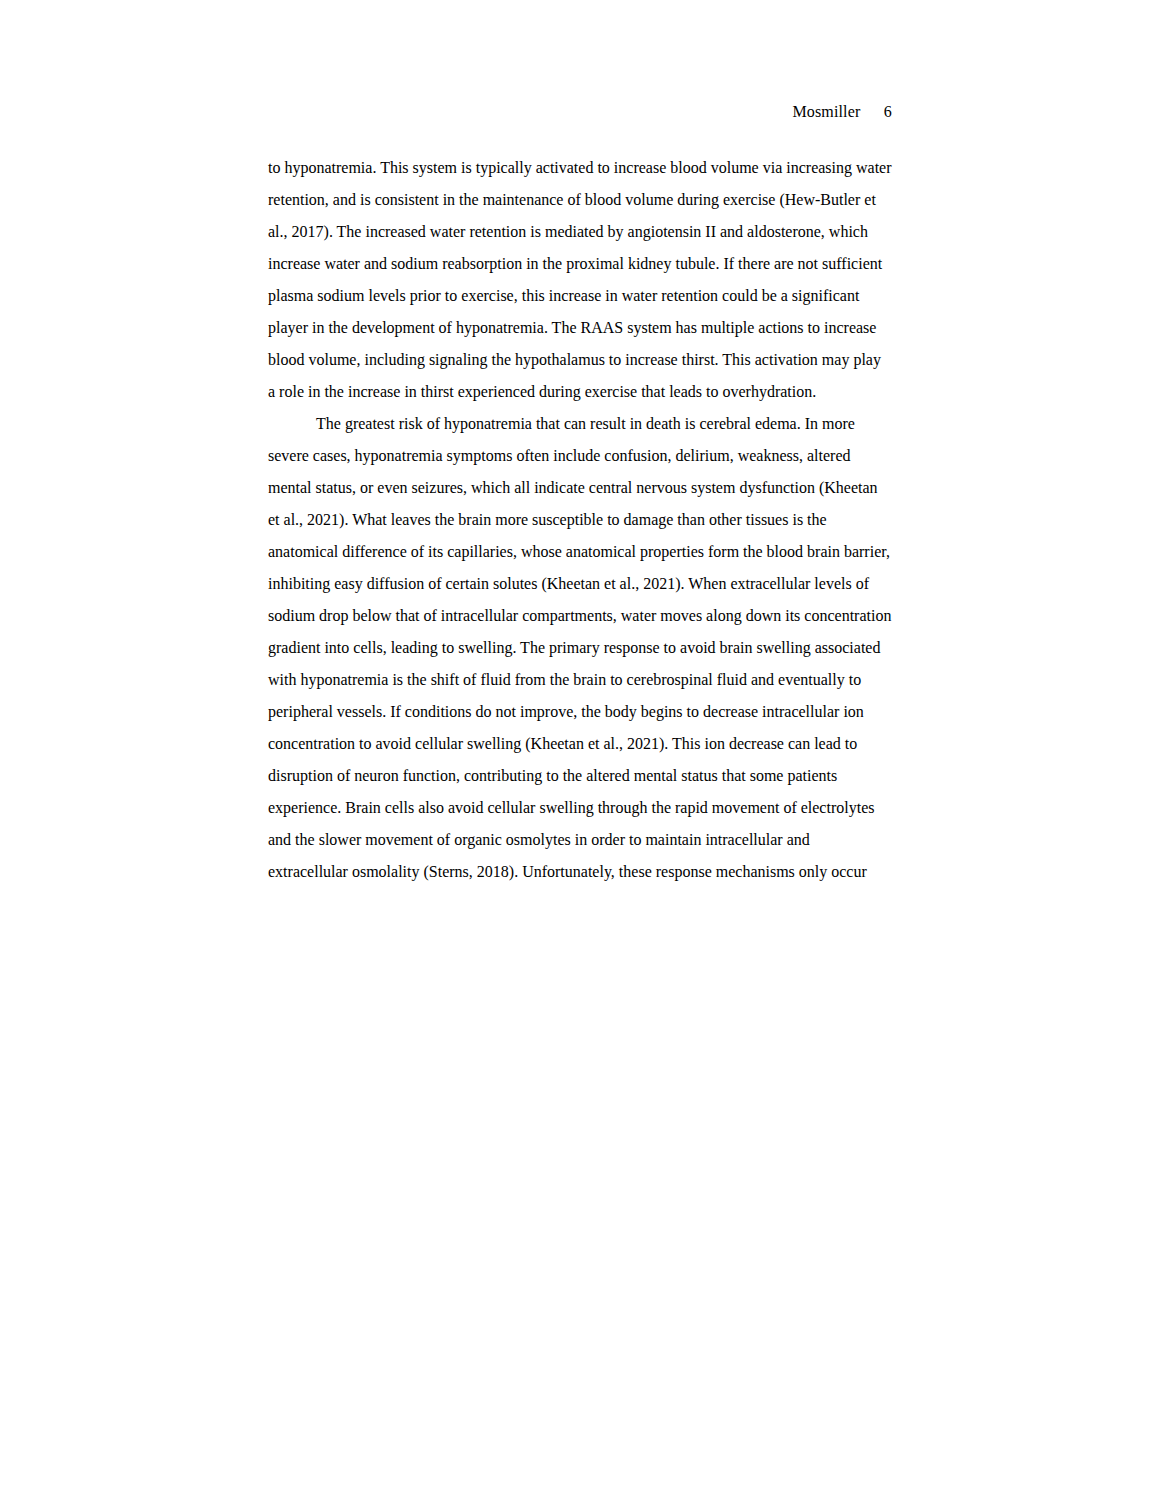Mosmiller 6
to hyponatremia. This system is typically activated to increase blood volume via increasing water retention, and is consistent in the maintenance of blood volume during exercise (Hew-Butler et al., 2017). The increased water retention is mediated by angiotensin II and aldosterone, which increase water and sodium reabsorption in the proximal kidney tubule. If there are not sufficient plasma sodium levels prior to exercise, this increase in water retention could be a significant player in the development of hyponatremia. The RAAS system has multiple actions to increase blood volume, including signaling the hypothalamus to increase thirst. This activation may play a role in the increase in thirst experienced during exercise that leads to overhydration.
The greatest risk of hyponatremia that can result in death is cerebral edema. In more severe cases, hyponatremia symptoms often include confusion, delirium, weakness, altered mental status, or even seizures, which all indicate central nervous system dysfunction (Kheetan et al., 2021). What leaves the brain more susceptible to damage than other tissues is the anatomical difference of its capillaries, whose anatomical properties form the blood brain barrier, inhibiting easy diffusion of certain solutes (Kheetan et al., 2021). When extracellular levels of sodium drop below that of intracellular compartments, water moves along down its concentration gradient into cells, leading to swelling. The primary response to avoid brain swelling associated with hyponatremia is the shift of fluid from the brain to cerebrospinal fluid and eventually to peripheral vessels. If conditions do not improve, the body begins to decrease intracellular ion concentration to avoid cellular swelling (Kheetan et al., 2021). This ion decrease can lead to disruption of neuron function, contributing to the altered mental status that some patients experience. Brain cells also avoid cellular swelling through the rapid movement of electrolytes and the slower movement of organic osmolytes in order to maintain intracellular and extracellular osmolality (Sterns, 2018). Unfortunately, these response mechanisms only occur